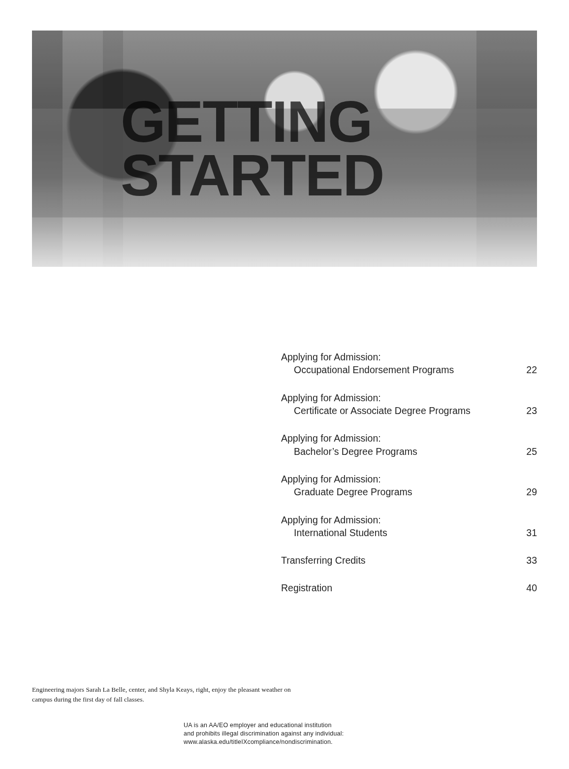Getting Started
Applying for Admission:Occupational Endorsement Programs 22
Applying for Admission:Certificate or Associate Degree Programs 23
Applying for Admission:Bachelor’s Degree Programs 25
Applying for Admission:Graduate Degree Programs 29
Applying for Admission:International Students 31
Transferring Credits 33
Registration 40
Engineering majors Sarah La Belle, center, and Shyla Keays, right, enjoy the pleasant weather on campus during the first day of fall classes.
UA is an AA/EO employer and educational institution
and prohibits illegal discrimination against any individual:
www.alaska.edu/titleIXcompliance/nondiscrimination.